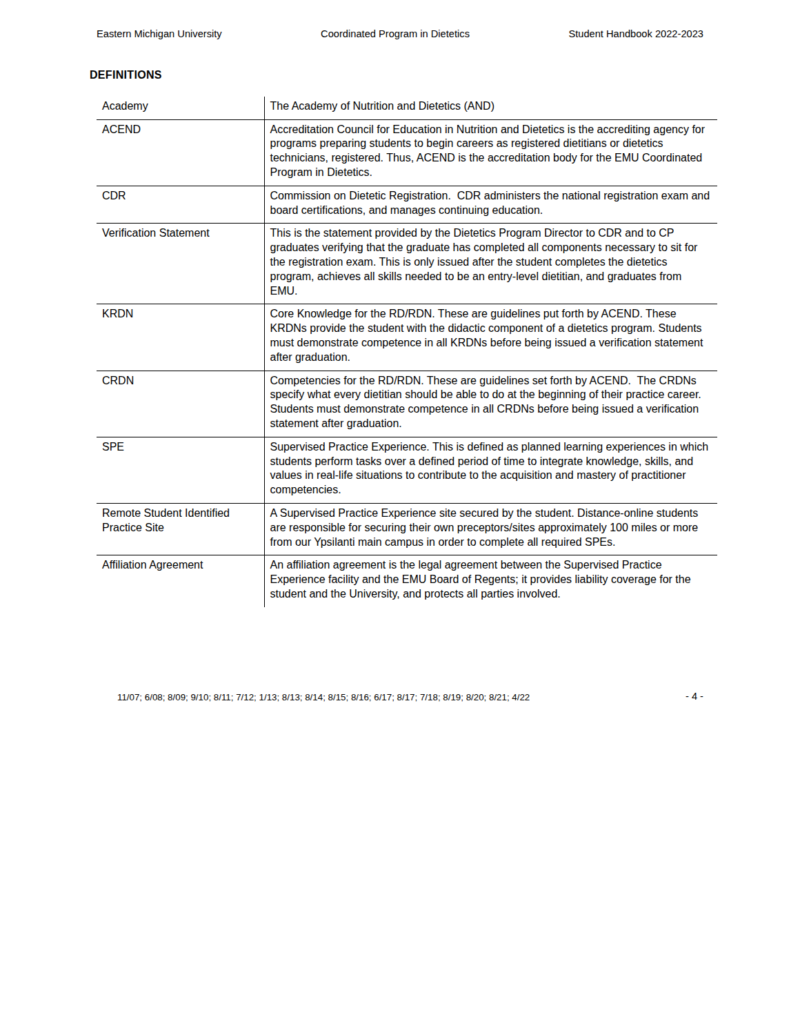Eastern Michigan University Coordinated Program in Dietetics Student Handbook 2022-2023
DEFINITIONS
| Academy | The Academy of Nutrition and Dietetics (AND) |
| ACEND | Accreditation Council for Education in Nutrition and Dietetics is the accrediting agency for programs preparing students to begin careers as registered dietitians or dietetics technicians, registered. Thus, ACEND is the accreditation body for the EMU Coordinated Program in Dietetics. |
| CDR | Commission on Dietetic Registration. CDR administers the national registration exam and board certifications, and manages continuing education. |
| Verification Statement | This is the statement provided by the Dietetics Program Director to CDR and to CP graduates verifying that the graduate has completed all components necessary to sit for the registration exam. This is only issued after the student completes the dietetics program, achieves all skills needed to be an entry-level dietitian, and graduates from EMU. |
| KRDN | Core Knowledge for the RD/RDN. These are guidelines put forth by ACEND. These KRDNs provide the student with the didactic component of a dietetics program. Students must demonstrate competence in all KRDNs before being issued a verification statement after graduation. |
| CRDN | Competencies for the RD/RDN. These are guidelines set forth by ACEND. The CRDNs specify what every dietitian should be able to do at the beginning of their practice career. Students must demonstrate competence in all CRDNs before being issued a verification statement after graduation. |
| SPE | Supervised Practice Experience. This is defined as planned learning experiences in which students perform tasks over a defined period of time to integrate knowledge, skills, and values in real-life situations to contribute to the acquisition and mastery of practitioner competencies. |
| Remote Student Identified Practice Site | A Supervised Practice Experience site secured by the student. Distance-online students are responsible for securing their own preceptors/sites approximately 100 miles or more from our Ypsilanti main campus in order to complete all required SPEs. |
| Affiliation Agreement | An affiliation agreement is the legal agreement between the Supervised Practice Experience facility and the EMU Board of Regents; it provides liability coverage for the student and the University, and protects all parties involved. |
11/07; 6/08; 8/09; 9/10; 8/11; 7/12; 1/13; 8/13; 8/14; 8/15; 8/16; 6/17; 8/17; 7/18; 8/19; 8/20; 8/21; 4/22 - 4 -